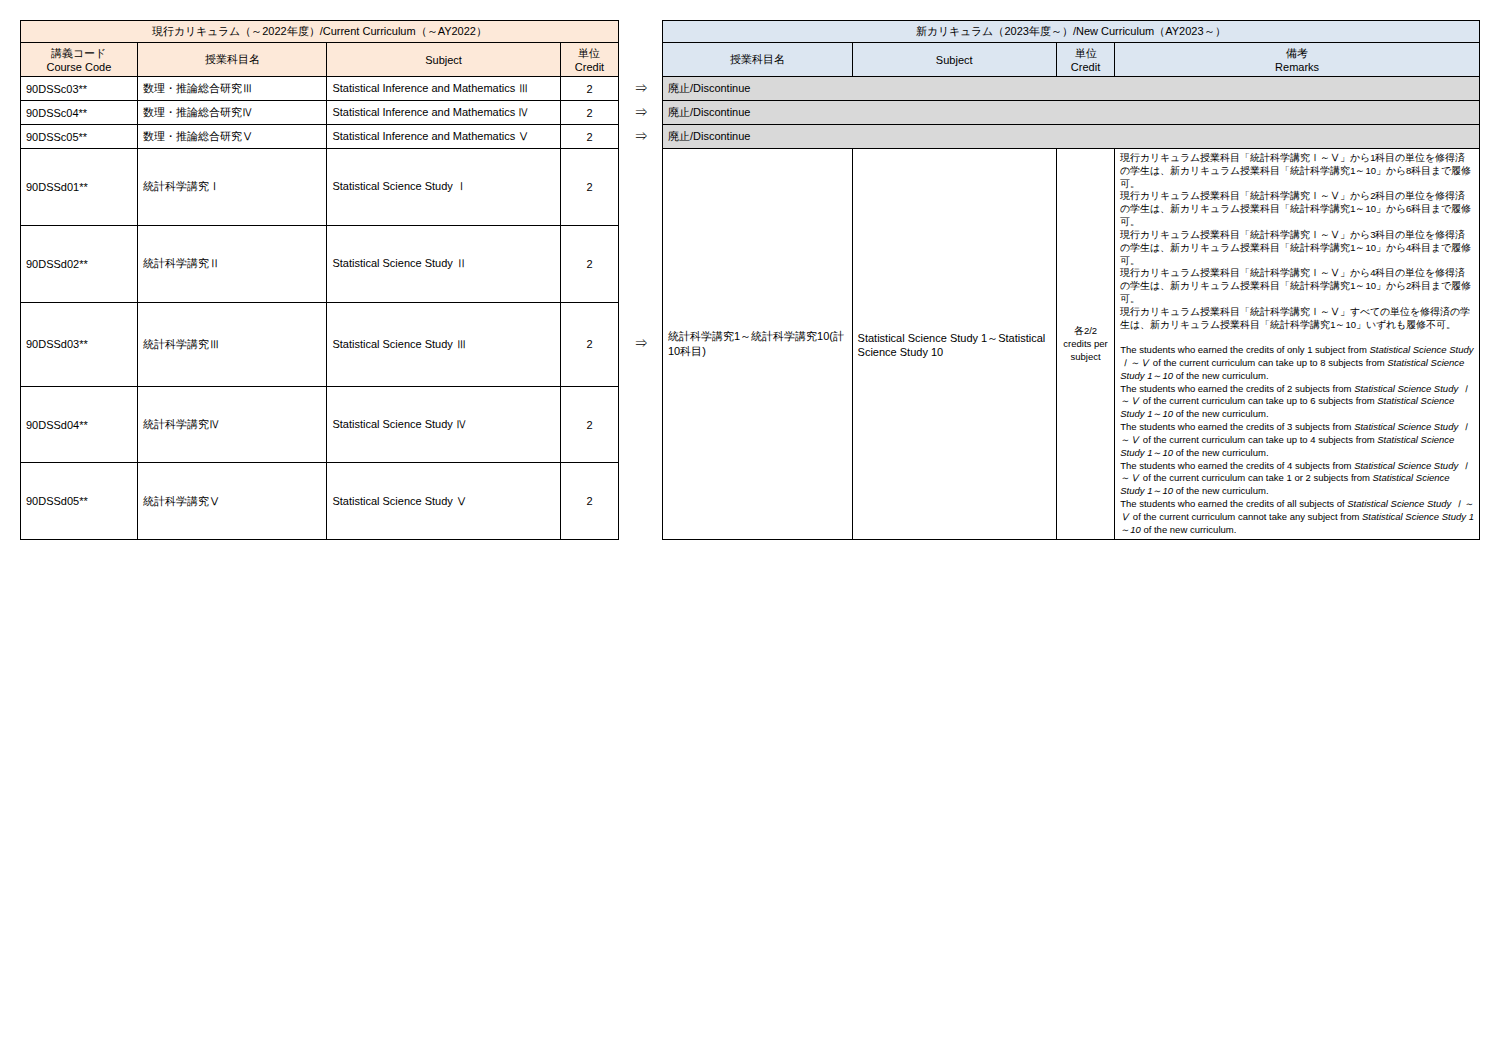| 現行カリキュラム（～2022年度）/Current Curriculum（～AY2022） | | 新カリキュラム（2023年度～）/New Curriculum（AY2023～） |
| --- | --- | --- |
| 講義コード Course Code | 授業科目名 | Subject | 単位 Credit | | 授業科目名 | Subject | 単位 Credit | 備考 Remarks |
| 90DSSc03** | 数理・推論総合研究Ⅲ | Statistical Inference and Mathematics Ⅲ | 2 | ⇒ | 廃止/Discontinue |
| 90DSSc04** | 数理・推論総合研究Ⅳ | Statistical Inference and Mathematics Ⅳ | 2 | ⇒ | 廃止/Discontinue |
| 90DSSc05** | 数理・推論総合研究Ⅴ | Statistical Inference and Mathematics Ⅴ | 2 | ⇒ | 廃止/Discontinue |
| 90DSSd01** | 統計科学講究Ⅰ | Statistical Science Study Ⅰ | 2 | | 統計科学講究1～統計科学講究10(計10科目) | Statistical Science Study 1～Statistical Science Study 10 | 各2/2 credits per subject | 現行カリキュラム授業科目「統計科学講究Ⅰ～Ⅴ」から1科目の単位を修得済の学生は、新カリキュラム授業科目「統計科学講究1～10」から8科目まで履修可。 現行カリキュラム授業科目「統計科学講究Ⅰ～Ⅴ」から2科目の単位を修得済の学生は、新カリキュラム授業科目「統計科学講究1～10」から6科目まで履修可。 現行カリキュラム授業科目「統計科学講究Ⅰ～Ⅴ」から3科目の単位を修得済の学生は、新カリキュラム授業科目「統計科学講究1～10」から4科目まで履修可。 現行カリキュラム授業科目「統計科学講究Ⅰ～Ⅴ」から4科目の単位を修得済の学生は、新カリキュラム授業科目「統計科学講究1～10」から2科目まで履修可。 現行カリキュラム授業科目「統計科学講究Ⅰ～Ⅴ」すべての単位を修得済の学生は、新カリキュラム授業科目「統計科学講究1～10」いずれも履修不可。 The students who earned the credits of only 1 subject from Statistical Science Study Ⅰ～Ⅴ of the current curriculum can take up to 8 subjects from Statistical Science Study 1～10 of the new curriculum. The students who earned the credits of 2 subjects from Statistical Science Study Ⅰ～Ⅴ of the current curriculum can take up to 6 subjects from Statistical Science Study 1～10 of the new curriculum. The students who earned the credits of 3 subjects from Statistical Science Study Ⅰ～Ⅴ of the current curriculum can take up to 4 subjects from Statistical Science Study 1～10 of the new curriculum. The students who earned the credits of 4 subjects from Statistical Science Study Ⅰ～Ⅴ of the current curriculum can take 1 or 2 subjects from Statistical Science Study 1～10 of the new curriculum. The students who earned the credits of all subjects of Statistical Science Study Ⅰ～Ⅴ of the current curriculum cannot take any subject from Statistical Science Study 1～10 of the new curriculum. |
| 90DSSd02** | 統計科学講究Ⅱ | Statistical Science Study Ⅱ | 2 | |
| 90DSSd03** | 統計科学講究Ⅲ | Statistical Science Study Ⅲ | 2 | ⇒ |
| 90DSSd04** | 統計科学講究Ⅳ | Statistical Science Study Ⅳ | 2 | |
| 90DSSd05** | 統計科学講究Ⅴ | Statistical Science Study Ⅴ | 2 | |